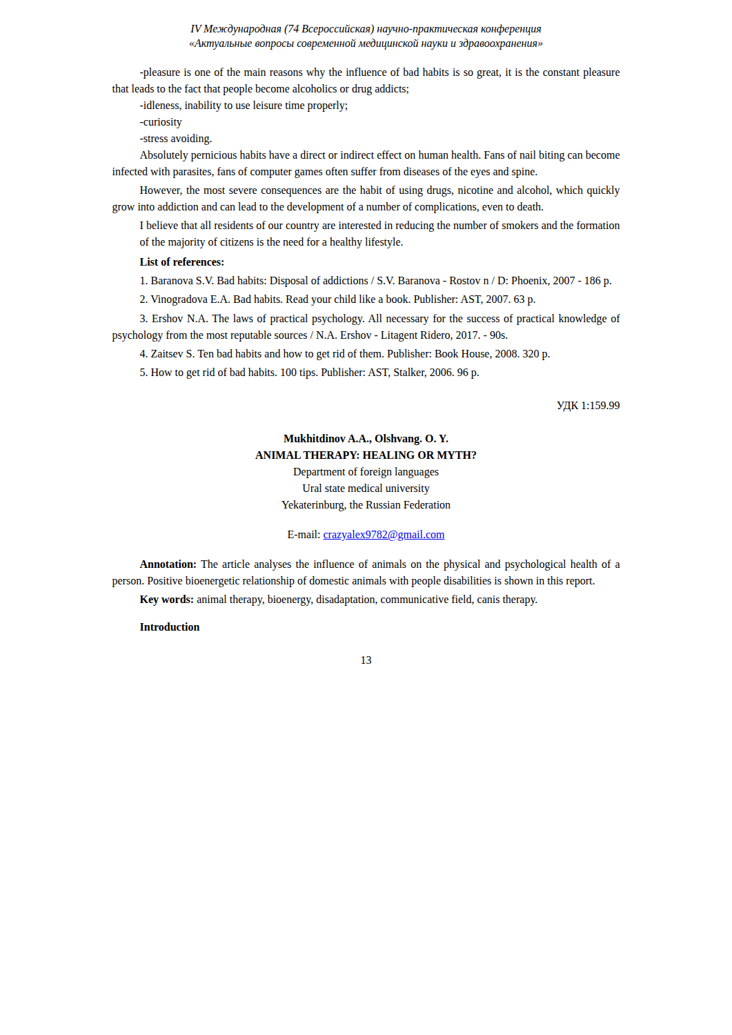IV Международная (74 Всероссийская) научно-практическая конференция
«Актуальные вопросы современной медицинской науки и здравоохранения»
-pleasure is one of the main reasons why the influence of bad habits is so great, it is the constant pleasure that leads to the fact that people become alcoholics or drug addicts;
-idleness, inability to use leisure time properly;
-curiosity
-stress avoiding.
Absolutely pernicious habits have a direct or indirect effect on human health. Fans of nail biting can become infected with parasites, fans of computer games often suffer from diseases of the eyes and spine.
However, the most severe consequences are the habit of using drugs, nicotine and alcohol, which quickly grow into addiction and can lead to the development of a number of complications, even to death.
I believe that all residents of our country are interested in reducing the number of smokers and the formation of the majority of citizens is the need for a healthy lifestyle.
List of references:
1. Baranova S.V. Bad habits: Disposal of addictions / S.V. Baranova - Rostov n / D: Phoenix, 2007 - 186 p.
2. Vinogradova E.A. Bad habits. Read your child like a book. Publisher: AST, 2007. 63 p.
3. Ershov N.A. The laws of practical psychology. All necessary for the success of practical knowledge of psychology from the most reputable sources / N.A. Ershov - Litagent Ridero, 2017. - 90s.
4. Zaitsev S. Ten bad habits and how to get rid of them. Publisher: Book House, 2008. 320 p.
5. How to get rid of bad habits. 100 tips. Publisher: AST, Stalker, 2006. 96 p.
УДК 1:159.99
Mukhitdinov A.A., Olshvang. O. Y.
ANIMAL THERAPY: HEALING OR MYTH?
Department of foreign languages
Ural state medical university
Yekaterinburg, the Russian Federation
E-mail: crazyalex9782@gmail.com
Annotation: The article analyses the influence of animals on the physical and psychological health of a person. Positive bioenergetic relationship of domestic animals with people disabilities is shown in this report.
Key words: animal therapy, bioenergy, disadaptation, communicative field, canis therapy.
Introduction
13